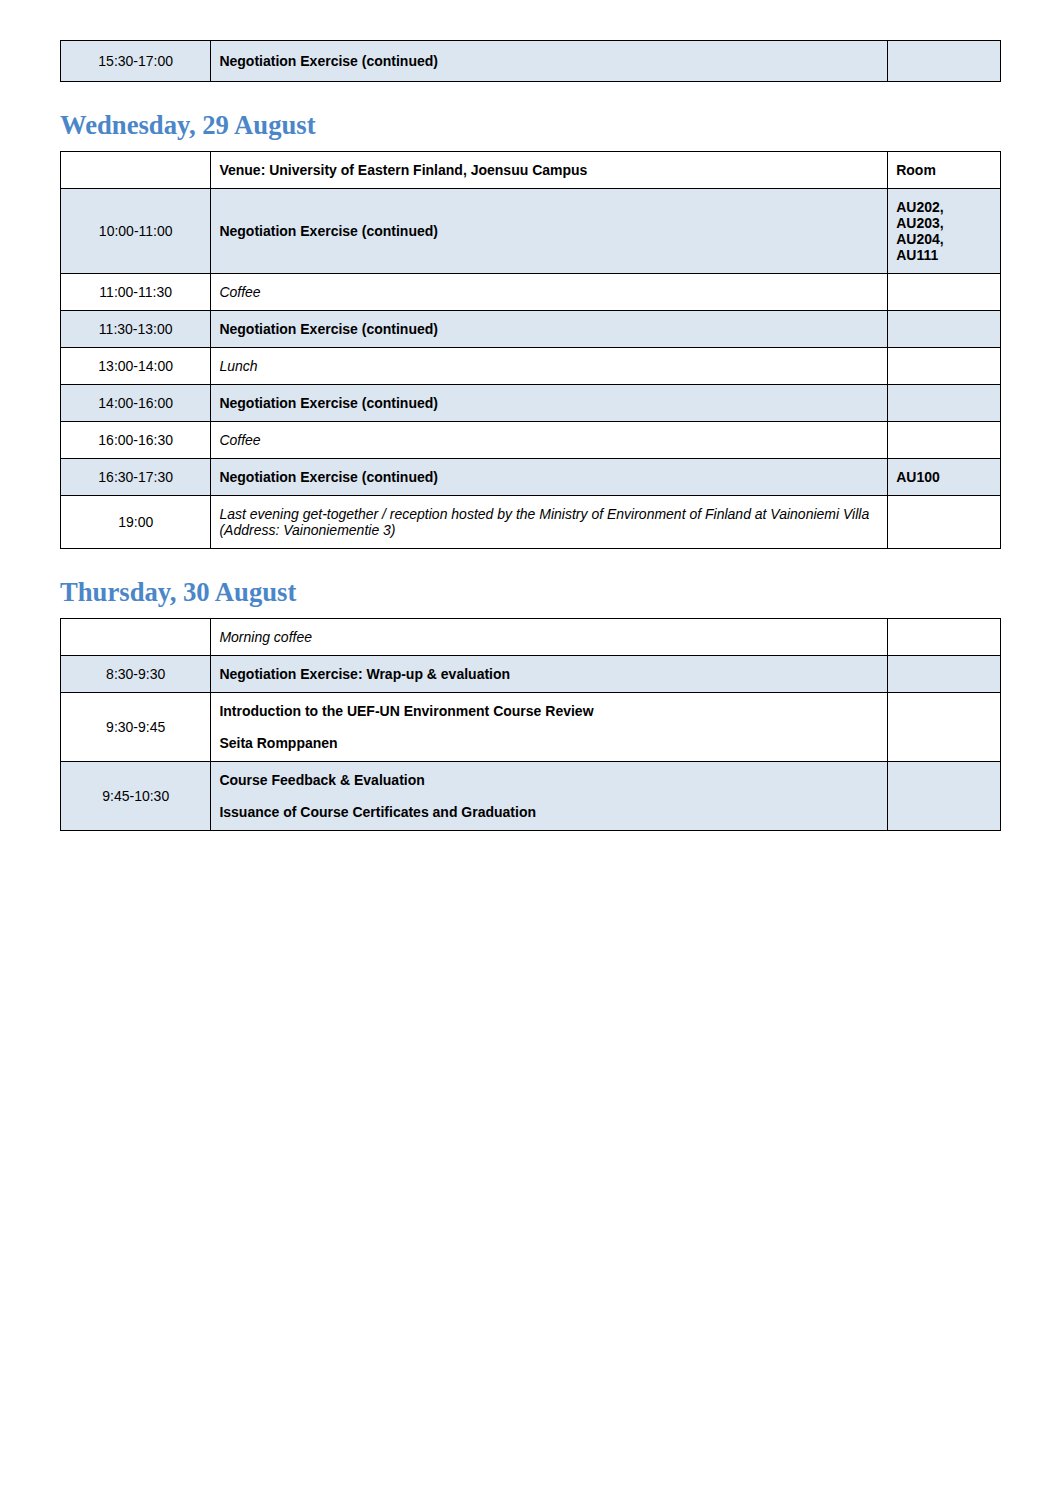| 15:30-17:00 | Negotiation Exercise (continued) | |
Wednesday, 29 August
| | Venue: University of Eastern Finland, Joensuu Campus | Room |
| 10:00-11:00 | Negotiation Exercise (continued) | AU202, AU203, AU204, AU111 |
| 11:00-11:30 | Coffee | |
| 11:30-13:00 | Negotiation Exercise (continued) | |
| 13:00-14:00 | Lunch | |
| 14:00-16:00 | Negotiation Exercise (continued) | |
| 16:00-16:30 | Coffee | |
| 16:30-17:30 | Negotiation Exercise (continued) | AU100 |
| 19:00 | Last evening get-together / reception hosted by the Ministry of Environment of Finland at Vainoniemi Villa (Address: Vainoniementie 3) | |
Thursday, 30 August
| | Morning coffee | |
| 8:30-9:30 | Negotiation Exercise: Wrap-up & evaluation | |
| 9:30-9:45 | Introduction to the UEF-UN Environment Course Review Seita Romppanen | |
| 9:45-10:30 | Course Feedback & Evaluation Issuance of Course Certificates and Graduation | |